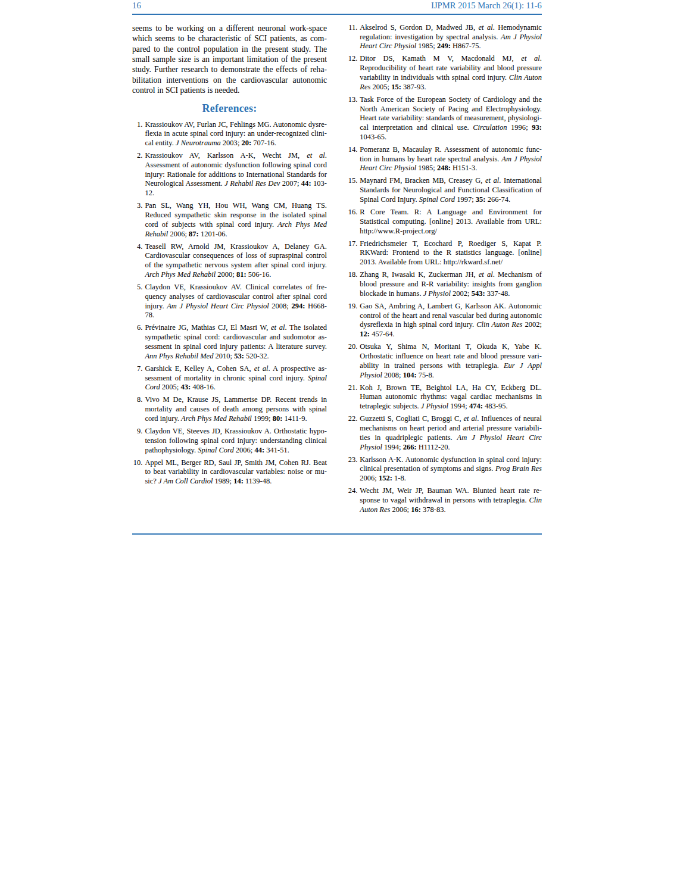16
IJPMR 2015 March 26(1): 11-6
seems to be working on a different neuronal work-space which seems to be characteristic of SCI patients, as compared to the control population in the present study. The small sample size is an important limitation of the present study. Further research to demonstrate the effects of rehabilitation interventions on the cardiovascular autonomic control in SCI patients is needed.
References:
Krassioukov AV, Furlan JC, Fehlings MG. Autonomic dysreflexia in acute spinal cord injury: an under-recognized clinical entity. J Neurotrauma 2003; 20: 707-16.
Krassioukov AV, Karlsson A-K, Wecht JM, et al. Assessment of autonomic dysfunction following spinal cord injury: Rationale for additions to International Standards for Neurological Assessment. J Rehabil Res Dev 2007; 44: 103-12.
Pan SL, Wang YH, Hou WH, Wang CM, Huang TS. Reduced sympathetic skin response in the isolated spinal cord of subjects with spinal cord injury. Arch Phys Med Rehabil 2006; 87: 1201-06.
Teasell RW, Arnold JM, Krassioukov A, Delaney GA. Cardiovascular consequences of loss of supraspinal control of the sympathetic nervous system after spinal cord injury. Arch Phys Med Rehabil 2000; 81: 506-16.
Claydon VE, Krassioukov AV. Clinical correlates of frequency analyses of cardiovascular control after spinal cord injury. Am J Physiol Heart Circ Physiol 2008; 294: H668-78.
Prévinaire JG, Mathias CJ, El Masri W, et al. The isolated sympathetic spinal cord: cardiovascular and sudomotor assessment in spinal cord injury patients: A literature survey. Ann Phys Rehabil Med 2010; 53: 520-32.
Garshick E, Kelley A, Cohen SA, et al. A prospective assessment of mortality in chronic spinal cord injury. Spinal Cord 2005; 43: 408-16.
Vivo M De, Krause JS, Lammertse DP. Recent trends in mortality and causes of death among persons with spinal cord injury. Arch Phys Med Rehabil 1999; 80: 1411-9.
Claydon VE, Steeves JD, Krassioukov A. Orthostatic hypo-tension following spinal cord injury: understanding clinical pathophysiology. Spinal Cord 2006; 44: 341-51.
Appel ML, Berger RD, Saul JP, Smith JM, Cohen RJ. Beat to beat variability in cardiovascular variables: noise or music? J Am Coll Cardiol 1989; 14: 1139-48.
Akselrod S, Gordon D, Madwed JB, et al. Hemodynamic regulation: investigation by spectral analysis. Am J Physiol Heart Circ Physiol 1985; 249: H867-75.
Ditor DS, Kamath M V, Macdonald MJ, et al. Reproducibility of heart rate variability and blood pressure variability in individuals with spinal cord injury. Clin Auton Res 2005; 15: 387-93.
Task Force of the European Society of Cardiology and the North American Society of Pacing and Electrophysiology. Heart rate variability: standards of measurement, physiological interpretation and clinical use. Circulation 1996; 93: 1043-65.
Pomeranz B, Macaulay R. Assessment of autonomic function in humans by heart rate spectral analysis. Am J Physiol Heart Circ Physiol 1985; 248: H151-3.
Maynard FM, Bracken MB, Creasey G, et al. International Standards for Neurological and Functional Classification of Spinal Cord Injury. Spinal Cord 1997; 35: 266-74.
R Core Team. R: A Language and Environment for Statistical computing. [online] 2013. Available from URL: http://www.R-project.org/
Friedrichsmeier T, Ecochard P, Roediger S, Kapat P. RKWard: Frontend to the R statistics language. [online] 2013. Available from URL: http://rkward.sf.net/
Zhang R, Iwasaki K, Zuckerman JH, et al. Mechanism of blood pressure and R-R variability: insights from ganglion blockade in humans. J Physiol 2002; 543: 337-48.
Gao SA, Ambring A, Lambert G, Karlsson AK. Autonomic control of the heart and renal vascular bed during autonomic dysreflexia in high spinal cord injury. Clin Auton Res 2002; 12: 457-64.
Otsuka Y, Shima N, Moritani T, Okuda K, Yabe K. Orthostatic influence on heart rate and blood pressure variability in trained persons with tetraplegia. Eur J Appl Physiol 2008; 104: 75-8.
Koh J, Brown TE, Beightol LA, Ha CY, Eckberg DL. Human autonomic rhythms: vagal cardiac mechanisms in tetraplegic subjects. J Physiol 1994; 474: 483-95.
Guzzetti S, Cogliati C, Broggi C, et al. Influences of neural mechanisms on heart period and arterial pressure variabilities in quadriplegic patients. Am J Physiol Heart Circ Physiol 1994; 266: H1112-20.
Karlsson A-K. Autonomic dysfunction in spinal cord injury: clinical presentation of symptoms and signs. Prog Brain Res 2006; 152: 1-8.
Wecht JM, Weir JP, Bauman WA. Blunted heart rate response to vagal withdrawal in persons with tetraplegia. Clin Auton Res 2006; 16: 378-83.